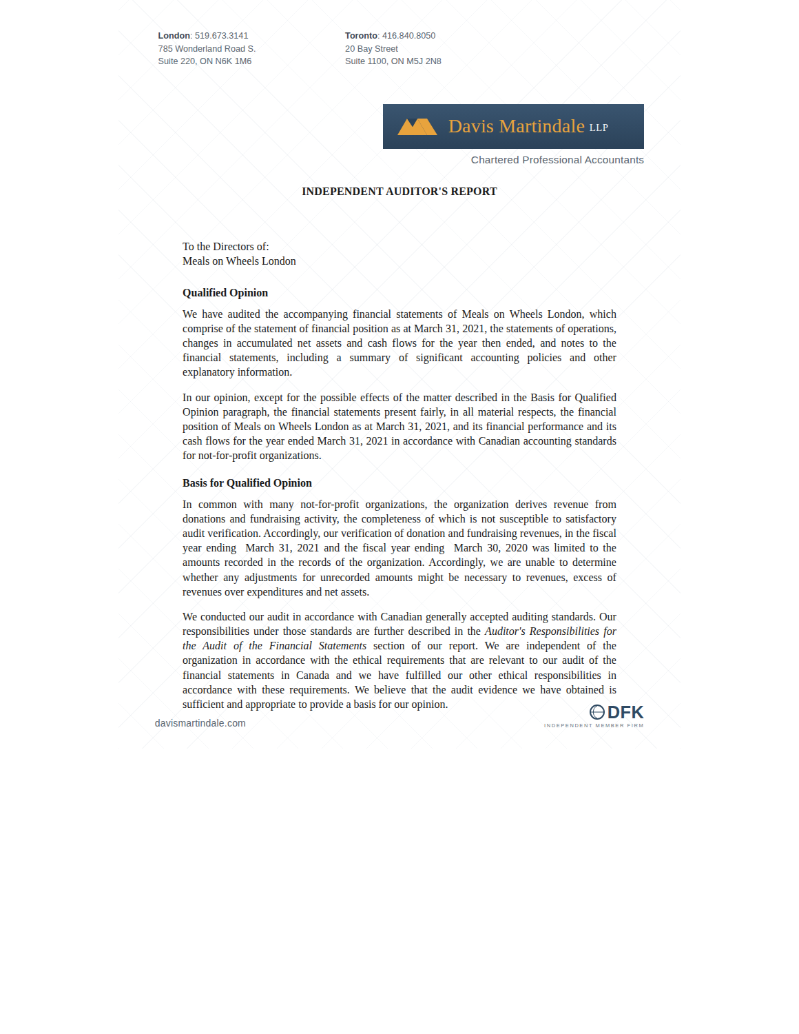London: 519.673.3141
785 Wonderland Road S.
Suite 220, ON N6K 1M6
Toronto: 416.840.8050
20 Bay Street
Suite 1100, ON M5J 2N8
Davis MartindaleLLP
Chartered Professional Accountants
INDEPENDENT AUDITOR'S REPORT
To the Directors of:
Meals on Wheels London
Qualified Opinion
We have audited the accompanying financial statements of Meals on Wheels London, which comprise of the statement of financial position as at March 31, 2021, the statements of operations, changes in accumulated net assets and cash flows for the year then ended, and notes to the financial statements, including a summary of significant accounting policies and other explanatory information.
In our opinion, except for the possible effects of the matter described in the Basis for Qualified Opinion paragraph, the financial statements present fairly, in all material respects, the financial position of Meals on Wheels London as at March 31, 2021, and its financial performance and its cash flows for the year ended March 31, 2021 in accordance with Canadian accounting standards for not-for-profit organizations.
Basis for Qualified Opinion
In common with many not-for-profit organizations, the organization derives revenue from donations and fundraising activity, the completeness of which is not susceptible to satisfactory audit verification. Accordingly, our verification of donation and fundraising revenues, in the fiscal year ending March 31, 2021 and the fiscal year ending March 30, 2020 was limited to the amounts recorded in the records of the organization. Accordingly, we are unable to determine whether any adjustments for unrecorded amounts might be necessary to revenues, excess of revenues over expenditures and net assets.
We conducted our audit in accordance with Canadian generally accepted auditing standards. Our responsibilities under those standards are further described in the Auditor's Responsibilities for the Audit of the Financial Statements section of our report. We are independent of the organization in accordance with the ethical requirements that are relevant to our audit of the financial statements in Canada and we have fulfilled our other ethical responsibilities in accordance with these requirements. We believe that the audit evidence we have obtained is sufficient and appropriate to provide a basis for our opinion.
davismartindale.com
DFK
INDEPENDENT MEMBER FIRM